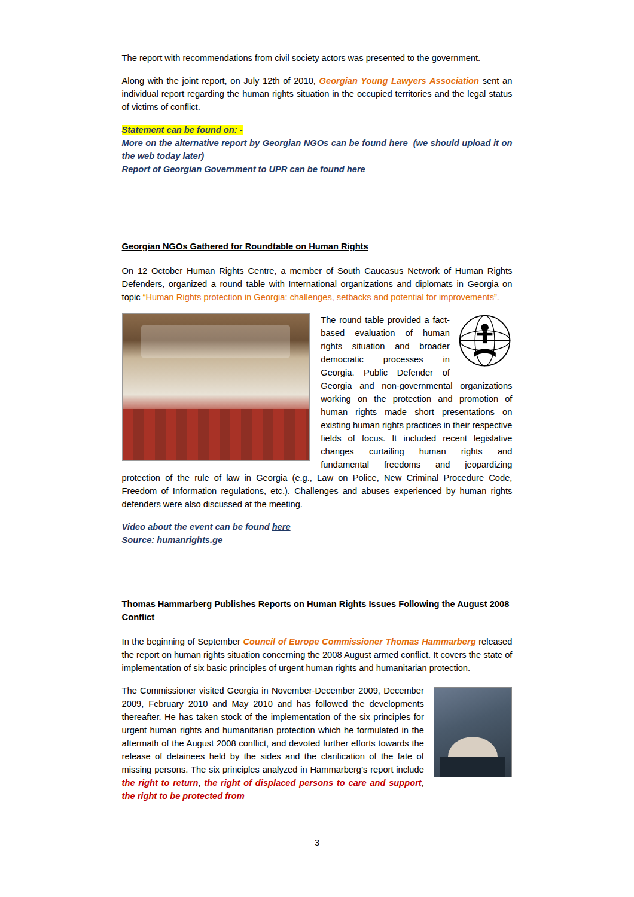The report with recommendations from civil society actors was presented to the government.
Along with the joint report, on July 12th of 2010, Georgian Young Lawyers Association sent an individual report regarding the human rights situation in the occupied territories and the legal status of victims of conflict.
Statement can be found on: -
More on the alternative report by Georgian NGOs can be found here (we should upload it on the web today later)
Report of Georgian Government to UPR can be found here
Georgian NGOs Gathered for Roundtable on Human Rights
On 12 October Human Rights Centre, a member of South Caucasus Network of Human Rights Defenders, organized a round table with International organizations and diplomats in Georgia on topic “Human Rights protection in Georgia: challenges, setbacks and potential for improvements”.
The round table provided a fact-based evaluation of human rights situation and broader democratic processes in Georgia. Public Defender of Georgia and non-governmental organizations working on the protection and promotion of human rights made short presentations on existing human rights practices in their respective fields of focus. It included recent legislative changes curtailing human rights and fundamental freedoms and jeopardizing protection of the rule of law in Georgia (e.g., Law on Police, New Criminal Procedure Code, Freedom of Information regulations, etc.). Challenges and abuses experienced by human rights defenders were also discussed at the meeting.
Video about the event can be found here
Source: humanrights.ge
Thomas Hammarberg Publishes Reports on Human Rights Issues Following the August 2008 Conflict
In the beginning of September Council of Europe Commissioner Thomas Hammarberg released the report on human rights situation concerning the 2008 August armed conflict. It covers the state of implementation of six basic principles of urgent human rights and humanitarian protection.
The Commissioner visited Georgia in November-December 2009, December 2009, February 2010 and May 2010 and has followed the developments thereafter. He has taken stock of the implementation of the six principles for urgent human rights and humanitarian protection which he formulated in the aftermath of the August 2008 conflict, and devoted further efforts towards the release of detainees held by the sides and the clarification of the fate of missing persons. The six principles analyzed in Hammarberg’s report include the right to return, the right of displaced persons to care and support, the right to be protected from
3